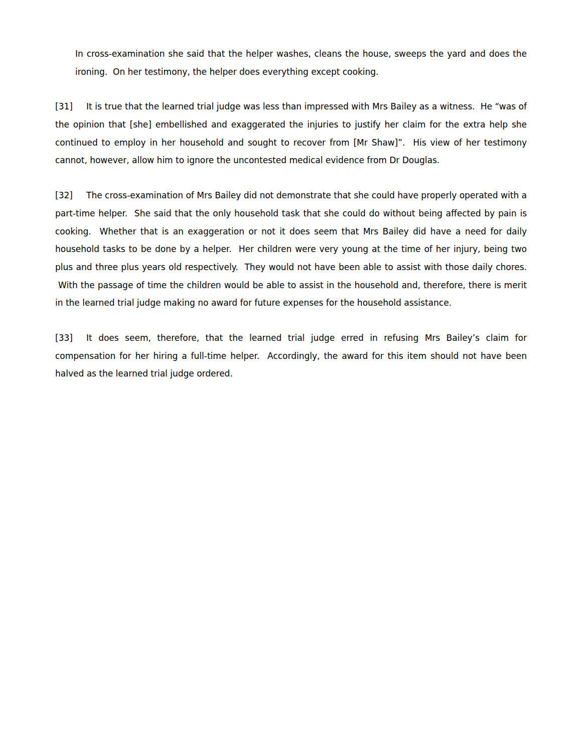In cross-examination she said that the helper washes, cleans the house, sweeps the yard and does the ironing. On her testimony, the helper does everything except cooking.
[31] It is true that the learned trial judge was less than impressed with Mrs Bailey as a witness. He “was of the opinion that [she] embellished and exaggerated the injuries to justify her claim for the extra help she continued to employ in her household and sought to recover from [Mr Shaw]”. His view of her testimony cannot, however, allow him to ignore the uncontested medical evidence from Dr Douglas.
[32] The cross-examination of Mrs Bailey did not demonstrate that she could have properly operated with a part-time helper. She said that the only household task that she could do without being affected by pain is cooking. Whether that is an exaggeration or not it does seem that Mrs Bailey did have a need for daily household tasks to be done by a helper. Her children were very young at the time of her injury, being two plus and three plus years old respectively. They would not have been able to assist with those daily chores. With the passage of time the children would be able to assist in the household and, therefore, there is merit in the learned trial judge making no award for future expenses for the household assistance.
[33] It does seem, therefore, that the learned trial judge erred in refusing Mrs Bailey’s claim for compensation for her hiring a full-time helper. Accordingly, the award for this item should not have been halved as the learned trial judge ordered.